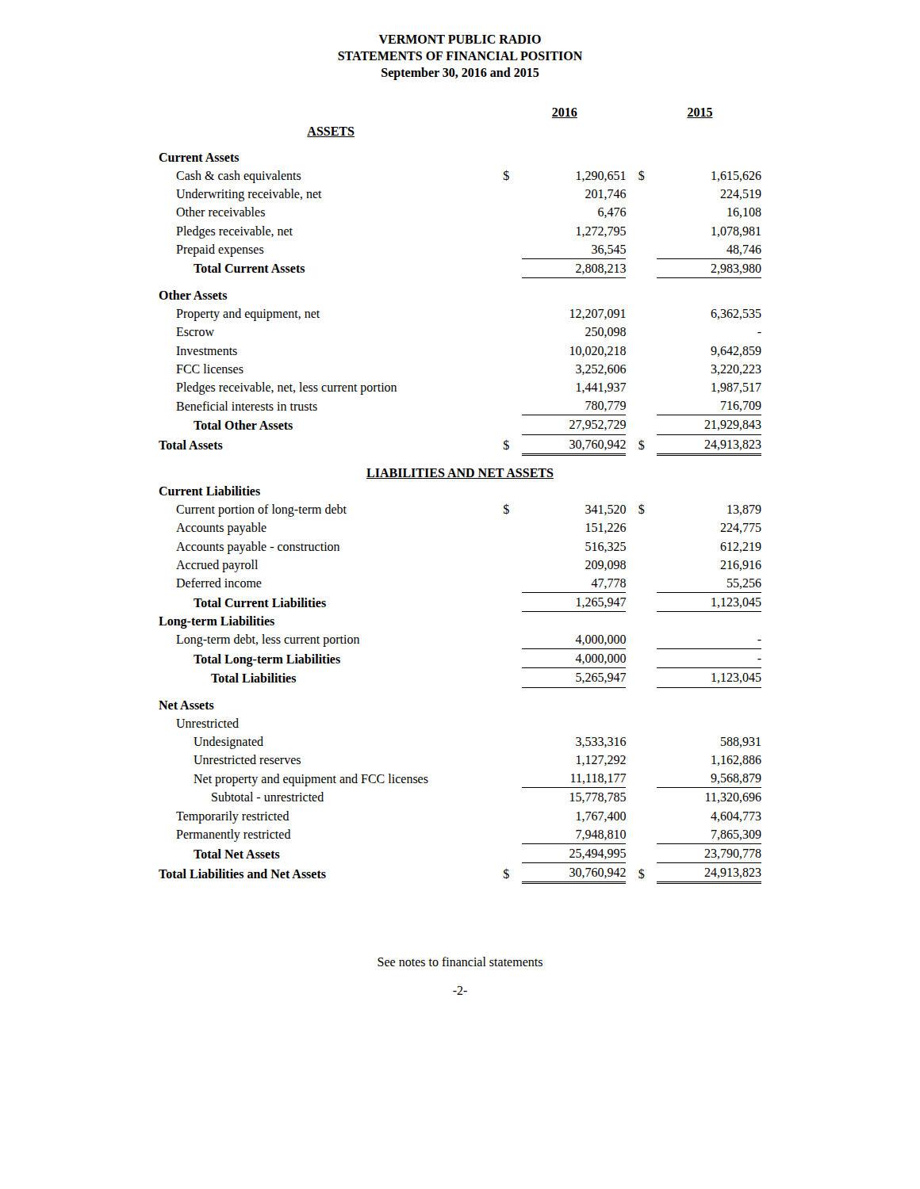VERMONT PUBLIC RADIO
STATEMENTS OF FINANCIAL POSITION
September 30, 2016 and 2015
| | 2016 | | 2015 |
| ASSETS | |
| Current Assets | |
| Cash & cash equivalents | $ | 1,290,651 | | $ | 1,615,626 |
| Underwriting receivable, net | | 201,746 | | | 224,519 |
| Other receivables | | 6,476 | | | 16,108 |
| Pledges receivable, net | | 1,272,795 | | | 1,078,981 |
| Prepaid expenses | | 36,545 | | | 48,746 |
| Total Current Assets | | 2,808,213 | | | 2,983,980 |
| Other Assets | |
| Property and equipment, net | | 12,207,091 | | | 6,362,535 |
| Escrow | | 250,098 | | | - |
| Investments | | 10,020,218 | | | 9,642,859 |
| FCC licenses | | 3,252,606 | | | 3,220,223 |
| Pledges receivable, net, less current portion | | 1,441,937 | | | 1,987,517 |
| Beneficial interests in trusts | | 780,779 | | | 716,709 |
| Total Other Assets | | 27,952,729 | | | 21,929,843 |
| Total Assets | $ | 30,760,942 | | $ | 24,913,823 |
| LIABILITIES AND NET ASSETS |
| Current Liabilities | |
| Current portion of long-term debt | $ | 341,520 | | $ | 13,879 |
| Accounts payable | | 151,226 | | | 224,775 |
| Accounts payable - construction | | 516,325 | | | 612,219 |
| Accrued payroll | | 209,098 | | | 216,916 |
| Deferred income | | 47,778 | | | 55,256 |
| Total Current Liabilities | | 1,265,947 | | | 1,123,045 |
| Long-term Liabilities | |
| Long-term debt, less current portion | | 4,000,000 | | | - |
| Total Long-term Liabilities | | 4,000,000 | | | - |
| Total Liabilities | | 5,265,947 | | | 1,123,045 |
| Net Assets | |
| Unrestricted | |
| Undesignated | | 3,533,316 | | | 588,931 |
| Unrestricted reserves | | 1,127,292 | | | 1,162,886 |
| Net property and equipment and FCC licenses | | 11,118,177 | | | 9,568,879 |
| Subtotal - unrestricted | | 15,778,785 | | | 11,320,696 |
| Temporarily restricted | | 1,767,400 | | | 4,604,773 |
| Permanently restricted | | 7,948,810 | | | 7,865,309 |
| Total Net Assets | | 25,494,995 | | | 23,790,778 |
| Total Liabilities and Net Assets | $ | 30,760,942 | | $ | 24,913,823 |
See notes to financial statements
-2-